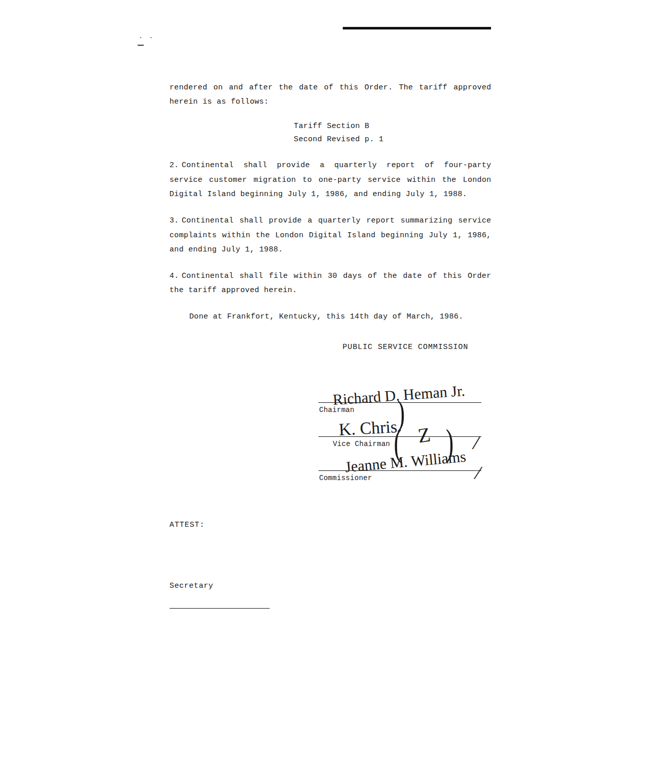. .
rendered on and after the date of this Order. The tariff approved herein is as follows:
Tariff Section B
Second Revised p. 1
2. Continental shall provide a quarterly report of four-party service customer migration to one-party service within the London Digital Island beginning July 1, 1986, and ending July 1, 1988.
3. Continental shall provide a quarterly report summarizing service complaints within the London Digital Island beginning July 1, 1986, and ending July 1, 1988.
4. Continental shall file within 30 days of the date of this Order the tariff approved herein.
Done at Frankfort, Kentucky, this 14th day of March, 1986.
PUBLIC SERVICE COMMISSION
Richard D. Heman Jr.
)
Chairman
K. Chris
Z
(
)
/
Vice Chairman
Jeanne M. Williams
/
Commissioner
ATTEST:
Secretary